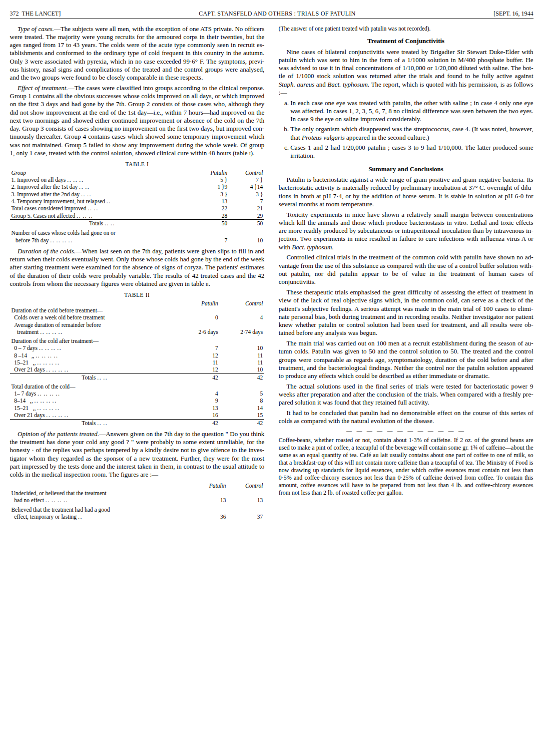372 THE LANCET] CAPT. STANSFELD AND OTHERS : TRIALS OF PATULIN [SEPT. 16, 1944
Type of cases.—The subjects were all men, with the exception of one ATS private. No officers were treated. The majority were young recruits for the armoured corps in their twenties, but the ages ranged from 17 to 43 years. The colds were of the acute type commonly seen in recruit establishments and conformed to the ordinary type of cold frequent in this country in the autumn. Only 3 were associated with pyrexia, which in no case exceeded 99·6° F. The symptoms, previous history, nasal signs and complications of the treated and the control groups were analysed, and the two groups were found to be closely comparable in these respects.
Effect of treatment.—The cases were classified into groups according to the clinical response. Group 1 contains all the obvious successes whose colds improved on all days, or which improved on the first 3 days and had gone by the 7th. Group 2 consists of those cases who, although they did not show improvement at the end of the 1st day—i.e., within 7 hours—had improved on the next two mornings and showed either continued improvement or absence of the cold on the 7th day. Group 3 consists of cases showing no improvement on the first two days, but improved continuously thereafter. Group 4 contains cases which showed some temporary improvement which was not maintained. Group 5 failed to show any improvement during the whole week. Of group 1, only 1 case, treated with the control solution, showed clinical cure within 48 hours (table i).
TABLE I
| Group | Patulin | Control |
| 1. Improved on all days .. .. .. | 5 } | 7 } |
| 2. Improved after the 1st day .. .. | 1 }9 | 4 }14 |
| 3. Improved after the 2nd day .. .. | 3 } | 3 } |
| 4. Temporary improvement, but relapsed .. | 13 | 7 |
| Total cases considered improved .. .. | 22 | 21 |
| Group 5. Cases not affected .. .. .. | 28 | 29 |
| Totals .. .. | 50 | 50 |
| Number of cases whose colds had gone on or before 7th day .. .. .. .. | 7 | 10 |
Duration of the colds.—When last seen on the 7th day, patients were given slips to fill in and return when their colds eventually went. Only those whose colds had gone by the end of the week after starting treatment were examined for the absence of signs of coryza. The patients' estimates of the duration of their colds were probably variable. The results of 42 treated cases and the 42 controls from whom the necessary figures were obtained are given in table ii.
TABLE II
| | Patulin | Control |
| Duration of the cold before treatment— | | |
| Colds over a week old before treatment | 0 | 4 |
| Average duration of remainder before treatment .. .. .. .. | 2·6 days | 2·74 days |
| Duration of the cold after treatment— | | |
| 0 – 7 days .. .. .. .. | 7 | 10 |
| 8 –14 ,, .. .. .. .. | 12 | 11 |
| 15–21 ,, .. .. .. .. | 11 | 11 |
| Over 21 days .. .. .. .. | 12 | 10 |
| Totals .. .. | 42 | 42 |
| Total duration of the cold— | | |
| 1– 7 days .. .. .. .. | 4 | 5 |
| 8–14 ,, .. .. .. .. | 9 | 8 |
| 15–21 ,, .. .. .. .. | 13 | 14 |
| Over 21 days .. .. .. .. | 16 | 15 |
| Totals .. .. | 42 | 42 |
Opinion of the patients treated.—Answers given on the 7th day to the question " Do you think the treatment has done your cold any good ? " were probably to some extent unreliable, for the honesty · of the replies was perhaps tempered by a kindly desire not to give offence to the investigator whom they regarded as the sponsor of a new treatment. Further, they were for the most part impressed by the tests done and the interest taken in them, in contrast to the usual attitude to colds in the medical inspection room. The figures are :—
| | Patulin | Control |
| Undecided, or believed that the treatment had no effect .. .. .. .. | 13 | 13 |
| Believed that the treatment had had a good effect, temporary or lasting .. | 36 | 37 |
(The answer of one patient treated with patulin was not recorded).
Treatment of Conjunctivitis
Nine cases of bilateral conjunctivitis were treated by Brigadier Sir Stewart Duke-Elder with patulin which was sent to him in the form of a 1/1000 solution in M/400 phosphate buffer. He was advised to use it in final concentrations of 1/10,000 or 1/20,000 diluted with saline. The bottle of 1/1000 stock solution was returned after the trials and found to be fully active against Staph. aureus and Bact. typhosum. The report, which is quoted with his permission, is as follows :—
In each case one eye was treated with patulin, the other with saline ; in case 4 only one eye was affected. In cases 1, 2, 3, 5, 6, 7, 8 no clinical difference was seen between the two eyes. In case 9 the eye on saline improved considerably.
The only organism which disappeared was the streptococcus, case 4. (It was noted, however, that Proteus vulgaris appeared in the second culture.)
Cases 1 and 2 had 1/20,000 patulin ; cases 3 to 9 had 1/10,000. The latter produced some irritation.
Summary and Conclusions
Patulin is bacteriostatic against a wide range of gram-positive and gram-negative bacteria. Its bacteriostatic activity is materially reduced by preliminary incubation at 37° C. overnight of dilutions in broth at pH 7·4, or by the addition of horse serum. It is stable in solution at pH 6·0 for several months at room temperature.
Toxicity experiments in mice have shown a relatively small margin between concentrations which kill the animals and those which produce bacteriostasis in vitro. Lethal and toxic effects are more readily produced by subcutaneous or intraperitoneal inoculation than by intravenous injection. Two experiments in mice resulted in failure to cure infections with influenza virus A or with Bact. typhosum.
Controlled clinical trials in the treatment of the common cold with patulin have shown no advantage from the use of this substance as compared with the use of a control buffer solution without patulin, nor did patulin appear to be of value in the treatment of human cases of conjunctivitis.
These therapeutic trials emphasised the great difficulty of assessing the effect of treatment in view of the lack of real objective signs which, in the common cold, can serve as a check of the patient's subjective feelings. A serious attempt was made in the main trial of 100 cases to eliminate personal bias, both during treatment and in recording results. Neither investigator nor patient knew whether patulin or control solution had been used for treatment, and all results were obtained before any analysis was begun.
The main trial was carried out on 100 men at a recruit establishment during the season of autumn colds. Patulin was given to 50 and the control solution to 50. The treated and the control groups were comparable as regards age, symptomatology, duration of the cold before and after treatment, and the bacteriological findings. Neither the control nor the patulin solution appeared to produce any effects which could be described as either immediate or dramatic.
The actual solutions used in the final series of trials were tested for bacteriostatic power 9 weeks after preparation and after the conclusion of the trials. When compared with a freshly prepared solution it was found that they retained full activity.
It had to be concluded that patulin had no demonstrable effect on the course of this series of colds as compared with the natural evolution of the disease.
— — — — — — — — — — — —
Coffee-beans, whether roasted or not, contain about 1·3% of caffeine. If 2 oz. of the ground beans are used to make a pint of coffee, a teacupful of the beverage will contain some gr. 1¾ of caffeine—about the same as an equal quantity of tea. Café au lait usually contains about one part of coffee to one of milk, so that a breakfast-cup of this will not contain more caffeine than a teacupful of tea. The Ministry of Food is now drawing up standards for liquid essences, under which coffee essences must contain not less than 0·5% and coffee-chicory essences not less than 0·25% of caffeine derived from coffee. To contain this amount, coffee essences will have to be prepared from not less than 4 lb. and coffee-chicory essences from not less than 2 lb. of roasted coffee per gallon.